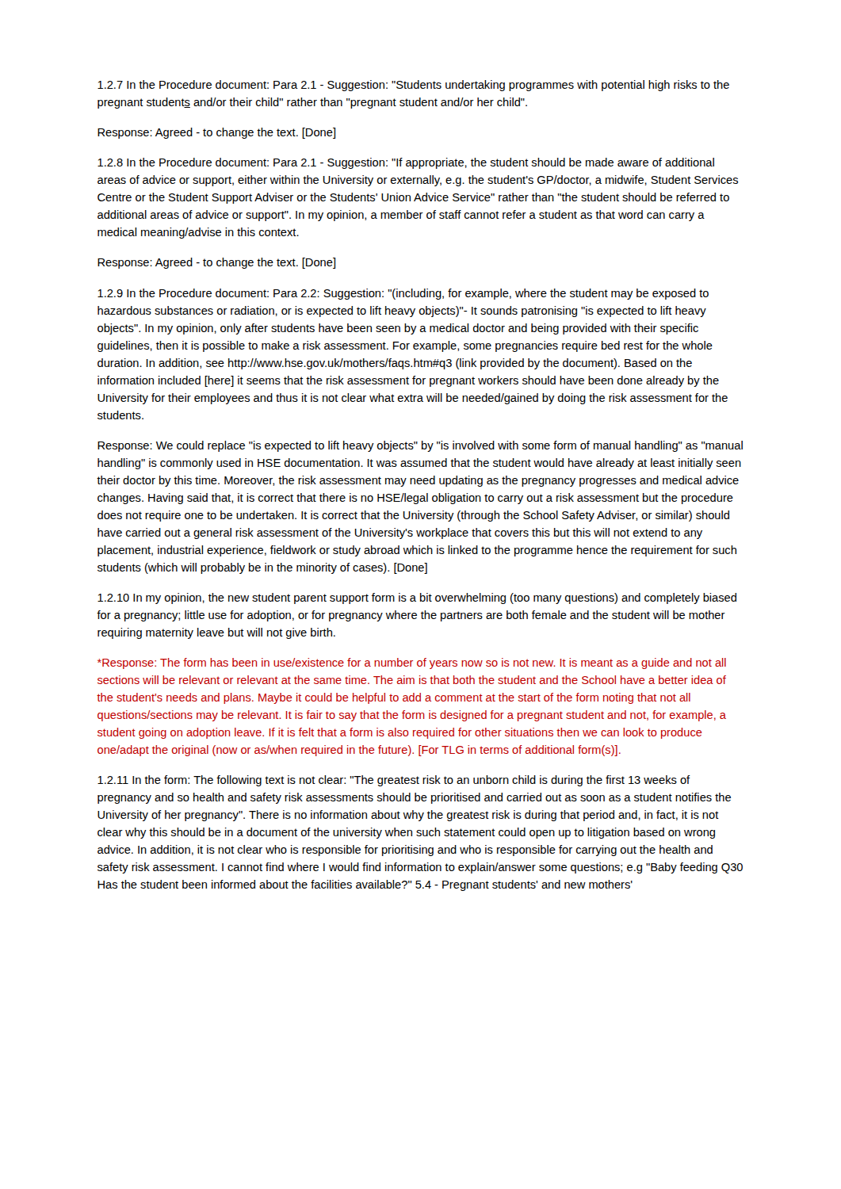1.2.7 In the Procedure document: Para 2.1 - Suggestion: "Students undertaking programmes with potential high risks to the pregnant students and/or their child" rather than "pregnant student and/or her child".
Response: Agreed - to change the text. [Done]
1.2.8 In the Procedure document: Para 2.1 - Suggestion: "If appropriate, the student should be made aware of additional areas of advice or support, either within the University or externally, e.g. the student's GP/doctor, a midwife, Student Services Centre or the Student Support Adviser or the Students' Union Advice Service" rather than "the student should be referred to additional areas of advice or support". In my opinion, a member of staff cannot refer a student as that word can carry a medical meaning/advise in this context.
Response: Agreed - to change the text. [Done]
1.2.9 In the Procedure document: Para 2.2: Suggestion: "(including, for example, where the student may be exposed to hazardous substances or radiation, or is expected to lift heavy objects)"- It sounds patronising "is expected to lift heavy objects". In my opinion, only after students have been seen by a medical doctor and being provided with their specific guidelines, then it is possible to make a risk assessment. For example, some pregnancies require bed rest for the whole duration. In addition, see http://www.hse.gov.uk/mothers/faqs.htm#q3 (link provided by the document). Based on the information included [here] it seems that the risk assessment for pregnant workers should have been done already by the University for their employees and thus it is not clear what extra will be needed/gained by doing the risk assessment for the students.
Response: We could replace "is expected to lift heavy objects" by "is involved with some form of manual handling" as "manual handling" is commonly used in HSE documentation. It was assumed that the student would have already at least initially seen their doctor by this time. Moreover, the risk assessment may need updating as the pregnancy progresses and medical advice changes. Having said that, it is correct that there is no HSE/legal obligation to carry out a risk assessment but the procedure does not require one to be undertaken. It is correct that the University (through the School Safety Adviser, or similar) should have carried out a general risk assessment of the University's workplace that covers this but this will not extend to any placement, industrial experience, fieldwork or study abroad which is linked to the programme hence the requirement for such students (which will probably be in the minority of cases). [Done]
1.2.10 In my opinion, the new student parent support form is a bit overwhelming (too many questions) and completely biased for a pregnancy; little use for adoption, or for pregnancy where the partners are both female and the student will be mother requiring maternity leave but will not give birth.
*Response: The form has been in use/existence for a number of years now so is not new. It is meant as a guide and not all sections will be relevant or relevant at the same time. The aim is that both the student and the School have a better idea of the student's needs and plans. Maybe it could be helpful to add a comment at the start of the form noting that not all questions/sections may be relevant. It is fair to say that the form is designed for a pregnant student and not, for example, a student going on adoption leave. If it is felt that a form is also required for other situations then we can look to produce one/adapt the original (now or as/when required in the future). [For TLG in terms of additional form(s)].
1.2.11 In the form: The following text is not clear: "The greatest risk to an unborn child is during the first 13 weeks of pregnancy and so health and safety risk assessments should be prioritised and carried out as soon as a student notifies the University of her pregnancy". There is no information about why the greatest risk is during that period and, in fact, it is not clear why this should be in a document of the university when such statement could open up to litigation based on wrong advice. In addition, it is not clear who is responsible for prioritising and who is responsible for carrying out the health and safety risk assessment. I cannot find where I would find information to explain/answer some questions; e.g "Baby feeding Q30 Has the student been informed about the facilities available?" 5.4 - Pregnant students' and new mothers'